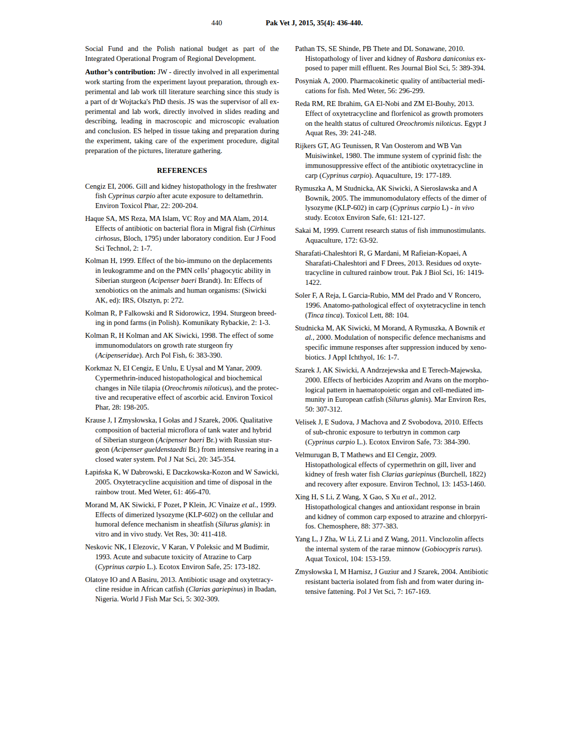440 Pak Vet J, 2015, 35(4): 436-440.
Social Fund and the Polish national budget as part of the Integrated Operational Program of Regional Development.
Author’s contribution: JW - directly involved in all experimental work starting from the experiment layout preparation, through experimental and lab work till literature searching since this study is a part of dr Wojtacka's PhD thesis. JS was the supervisor of all experimental and lab work, directly involved in slides reading and describing, leading in macroscopic and microscopic evaluation and conclusion. ES helped in tissue taking and preparation during the experiment, taking care of the experiment procedure, digital preparation of the pictures, literature gathering.
REFERENCES
Cengiz EI, 2006. Gill and kidney histopathology in the freshwater fish Cyprinus carpio after acute exposure to deltamethrin. Environ Toxicol Phar, 22: 200-204.
Haque SA, MS Reza, MA Islam, VC Roy and MA Alam, 2014. Effects of antibiotic on bacterial flora in Migral fish (Cirhinus cirhosus, Bloch, 1795) under laboratory condition. Eur J Food Sci Technol, 2: 1-7.
Kolman H, 1999. Effect of the bio-immuno on the deplacements in leukogramme and on the PMN cells’ phagocytic ability in Siberian sturgeon (Acipenser baeri Brandt). In: Effects of xenobiotics on the animals and human organisms: (Siwicki AK, ed): IRS, Olsztyn, p: 272.
Kolman R, P Falkowski and R Sidorowicz, 1994. Sturgeon breeding in pond farms (in Polish). Komunikaty Rybackie, 2: 1-3.
Kolman R, H Kolman and AK Siwicki, 1998. The effect of some immunomodulators on growth rate sturgeon fry (Acipenseridae). Arch Pol Fish, 6: 383-390.
Korkmaz N, EI Cengiz, E Unlu, E Uysal and M Yanar, 2009. Cypermethrin-induced histopathological and biochemical changes in Nile tilapia (Oreochromis niloticus), and the protective and recuperative effect of ascorbic acid. Environ Toxicol Phar, 28: 198-205.
Krause J, I Zmysłowska, I Gołas and J Szarek, 2006. Qualitative composition of bacterial microflora of tank water and hybrid of Siberian sturgeon (Acipenser baeri Br.) with Russian sturgeon (Acipenser gueldenstaedti Br.) from intensive rearing in a closed water system. Pol J Nat Sci, 20: 345-354.
Łapińska K, W Dabrowski, E Daczkowska-Kozon and W Sawicki, 2005. Oxytetracycline acquisition and time of disposal in the rainbow trout. Med Weter, 61: 466-470.
Morand M, AK Siwicki, F Pozet, P Klein, JC Vinaize et al., 1999. Effects of dimerized lysozyme (KLP-602) on the cellular and humoral defence mechanism in sheatfish (Silurus glanis): in vitro and in vivo study. Vet Res, 30: 411-418.
Neskovic NK, I Elezovic, V Karan, V Poleksic and M Budimir, 1993. Acute and subacute toxicity of Atrazine to Carp (Cyprinus carpio L.). Ecotox Environ Safe, 25: 173-182.
Olatoye IO and A Basiru, 2013. Antibiotic usage and oxytetracycline residue in African catfish (Clarias gariepinus) in Ibadan, Nigeria. World J Fish Mar Sci, 5: 302-309.
Pathan TS, SE Shinde, PB Thete and DL Sonawane, 2010. Histopathology of liver and kidney of Rasbora daniconius exposed to paper mill effluent. Res Journal Biol Sci, 5: 389-394.
Posyniak A, 2000. Pharmacokinetic quality of antibacterial medications for fish. Med Weter, 56: 296-299.
Reda RM, RE Ibrahim, GA El-Nobi and ZM El-Bouhy, 2013. Effect of oxytetracycline and florfenicol as growth promoters on the health status of cultured Oreochromis niloticus. Egypt J Aquat Res, 39: 241-248.
Rijkers GT, AG Teunissen, R Van Oosterom and WB Van Muisiwinkel, 1980. The immune system of cyprinid fish: the immunosuppressive effect of the antibiotic oxytetracycline in carp (Cyprinus carpio). Aquaculture, 19: 177-189.
Rymuszka A, M Studnicka, AK Siwicki, A Sierosławska and A Bownik, 2005. The immunomodulatory effects of the dimer of lysozyme (KLP-602) in carp (Cyprinus carpio L) - in vivo study. Ecotox Environ Safe, 61: 121-127.
Sakai M, 1999. Current research status of fish immunostimulants. Aquaculture, 172: 63-92.
Sharafati-Chaleshtori R, G Mardani, M Rafieian-Kopaei, A Sharafati-Chaleshtori and F Drees, 2013. Residues od oxytetracycline in cultured rainbow trout. Pak J Biol Sci, 16: 1419-1422.
Soler F, A Reja, L Garcia-Rubio, MM del Prado and V Roncero, 1996. Anatomo-pathological effect of oxytetracycline in tench (Tinca tinca). Toxicol Lett, 88: 104.
Studnicka M, AK Siwicki, M Morand, A Rymuszka, A Bownik et al., 2000. Modulation of nonspecific defence mechanisms and specific immune responses after suppression induced by xenobiotics. J Appl Ichthyol, 16: 1-7.
Szarek J, AK Siwicki, A Andrzejewska and E Terech-Majewska, 2000. Effects of herbicides Azoprim and Avans on the morphological pattern in haematopoietic organ and cell-mediated immunity in European catfish (Silurus glanis). Mar Environ Res, 50: 307-312.
Velisek J, E Sudova, J Machova and Z Svobodova, 2010. Effects of sub-chronic exposure to terbutryn in common carp (Cyprinus carpio L.). Ecotox Environ Safe, 73: 384-390.
Velmurugan B, T Mathews and EI Cengiz, 2009. Histopathological effects of cypermethrin on gill, liver and kidney of fresh water fish Clarias gariepinus (Burchell, 1822) and recovery after exposure. Environ Technol, 13: 1453-1460.
Xing H, S Li, Z Wang, X Gao, S Xu et al., 2012. Histopathological changes and antioxidant response in brain and kidney of common carp exposed to atrazine and chlorpyrifos. Chemosphere, 88: 377-383.
Yang L, J Zha, W Li, Z Li and Z Wang, 2011. Vinclozolin affects the internal system of the rarae minnow (Gobiocypris rarus). Aquat Toxicol, 104: 153-159.
Zmysłowska I, M Harnisz, J Guziur and J Szarek, 2004. Antibiotic resistant bacteria isolated from fish and from water during intensive fattening. Pol J Vet Sci, 7: 167-169.